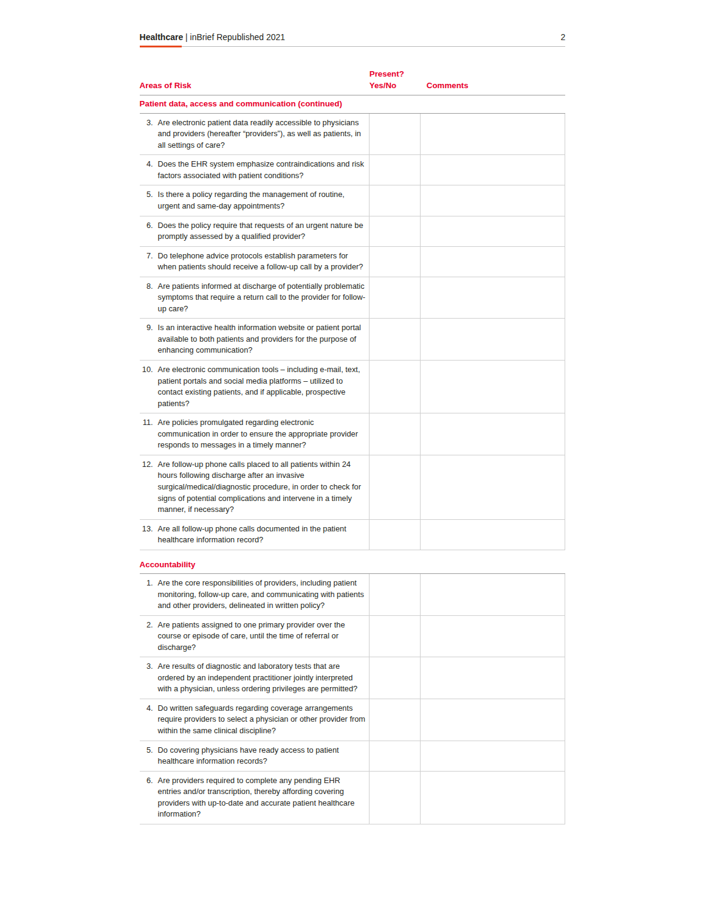Healthcare | inBrief Republished 2021
2
| Areas of Risk | Present? Yes/No | Comments |
| --- | --- | --- |
| Patient data, access and communication (continued) |
| 3. Are electronic patient data readily accessible to physicians and providers (hereafter “providers”), as well as patients, in all settings of care? | | |
| 4. Does the EHR system emphasize contraindications and risk factors associated with patient conditions? | | |
| 5. Is there a policy regarding the management of routine, urgent and same-day appointments? | | |
| 6. Does the policy require that requests of an urgent nature be promptly assessed by a qualified provider? | | |
| 7. Do telephone advice protocols establish parameters for when patients should receive a follow-up call by a provider? | | |
| 8. Are patients informed at discharge of potentially problematic symptoms that require a return call to the provider for follow-up care? | | |
| 9. Is an interactive health information website or patient portal available to both patients and providers for the purpose of enhancing communication? | | |
| 10. Are electronic communication tools – including e-mail, text, patient portals and social media platforms – utilized to contact existing patients, and if applicable, prospective patients? | | |
| 11. Are policies promulgated regarding electronic communication in order to ensure the appropriate provider responds to messages in a timely manner? | | |
| 12. Are follow-up phone calls placed to all patients within 24 hours following discharge after an invasive surgical/medical/diagnostic procedure, in order to check for signs of potential complications and intervene in a timely manner, if necessary? | | |
| 13. Are all follow-up phone calls documented in the patient healthcare information record? | | |
| Accountability |
| 1. Are the core responsibilities of providers, including patient monitoring, follow-up care, and communicating with patients and other providers, delineated in written policy? | | |
| 2. Are patients assigned to one primary provider over the course or episode of care, until the time of referral or discharge? | | |
| 3. Are results of diagnostic and laboratory tests that are ordered by an independent practitioner jointly interpreted with a physician, unless ordering privileges are permitted? | | |
| 4. Do written safeguards regarding coverage arrangements require providers to select a physician or other provider from within the same clinical discipline? | | |
| 5. Do covering physicians have ready access to patient healthcare information records? | | |
| 6. Are providers required to complete any pending EHR entries and/or transcription, thereby affording covering providers with up-to-date and accurate patient healthcare information? | | |